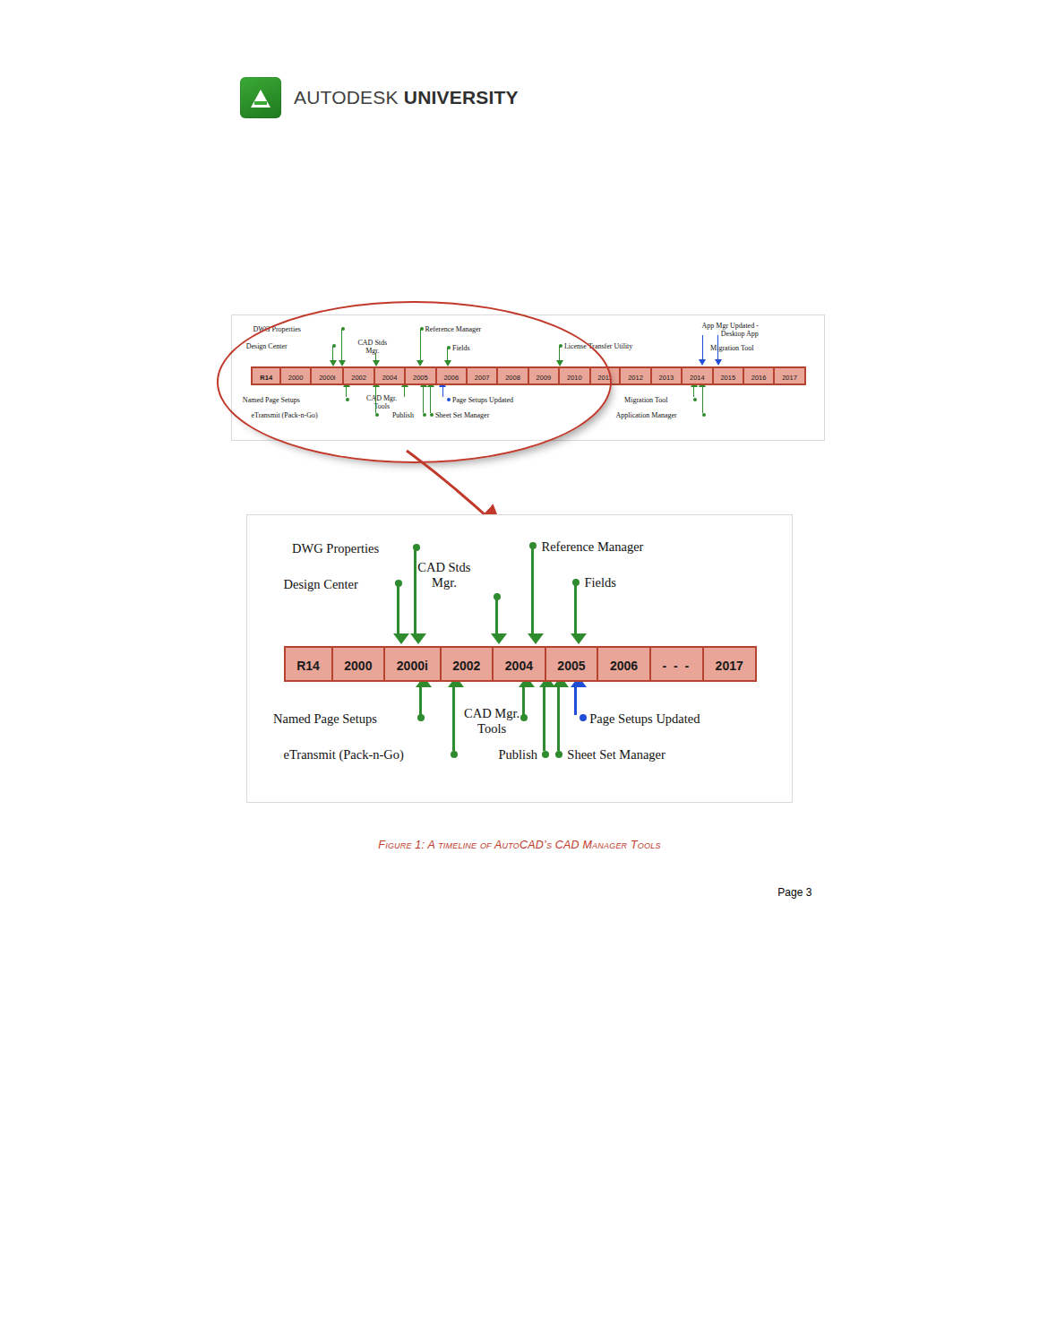AUTODESK UNIVERSITY
DWG Properties
Design Center
CAD Stds
Mgr.
Reference Manager
Fields
License Transfer Utility
App Mgr Updated -
Desktop App
Migration Tool
Named Page Setups
eTransmit (Pack-n-Go)
CAD Mgr.
Tools
Publish
Sheet Set Manager
Page Setups Updated
Migration Tool
Application Manager
R14
2000
2000i
2002
2004
2005
2006
2007
2008
2009
2010
2011
2012
2013
2014
2015
2016
2017
DWG Properties
Design Center
CAD Stds
Mgr.
Reference Manager
Fields
Named Page Setups
eTransmit (Pack-n-Go)
CAD Mgr.
Tools
Publish
Sheet Set Manager
Page Setups Updated
R14
2000
2000i
2002
2004
2005
2006
- - -
2017
Figure 1: A timeline of AutoCAD’s CAD Manager Tools
Page 3